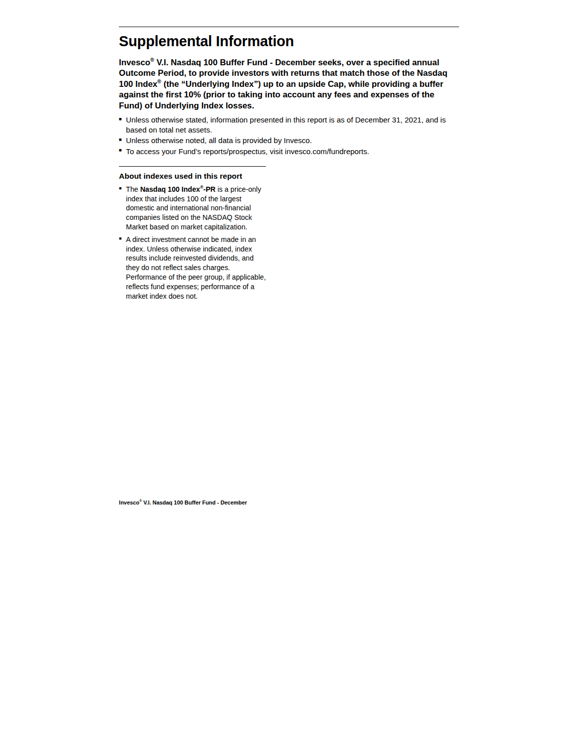Supplemental Information
Invesco® V.I. Nasdaq 100 Buffer Fund - December seeks, over a specified annual Outcome Period, to provide investors with returns that match those of the Nasdaq 100 Index® (the “Underlying Index”) up to an upside Cap, while providing a buffer against the first 10% (prior to taking into account any fees and expenses of the Fund) of Underlying Index losses.
Unless otherwise stated, information presented in this report is as of December 31, 2021, and is based on total net assets.
Unless otherwise noted, all data is provided by Invesco.
To access your Fund’s reports/prospectus, visit invesco.com/fundreports.
About indexes used in this report
The Nasdaq 100 Index®‑PR is a price-only index that includes 100 of the largest domestic and international non-financial companies listed on the NASDAQ Stock Market based on market capitalization.
A direct investment cannot be made in an index. Unless otherwise indicated, index results include reinvested dividends, and they do not reflect sales charges. Performance of the peer group, if applicable, reflects fund expenses; performance of a market index does not.
Invesco® V.I. Nasdaq 100 Buffer Fund - December